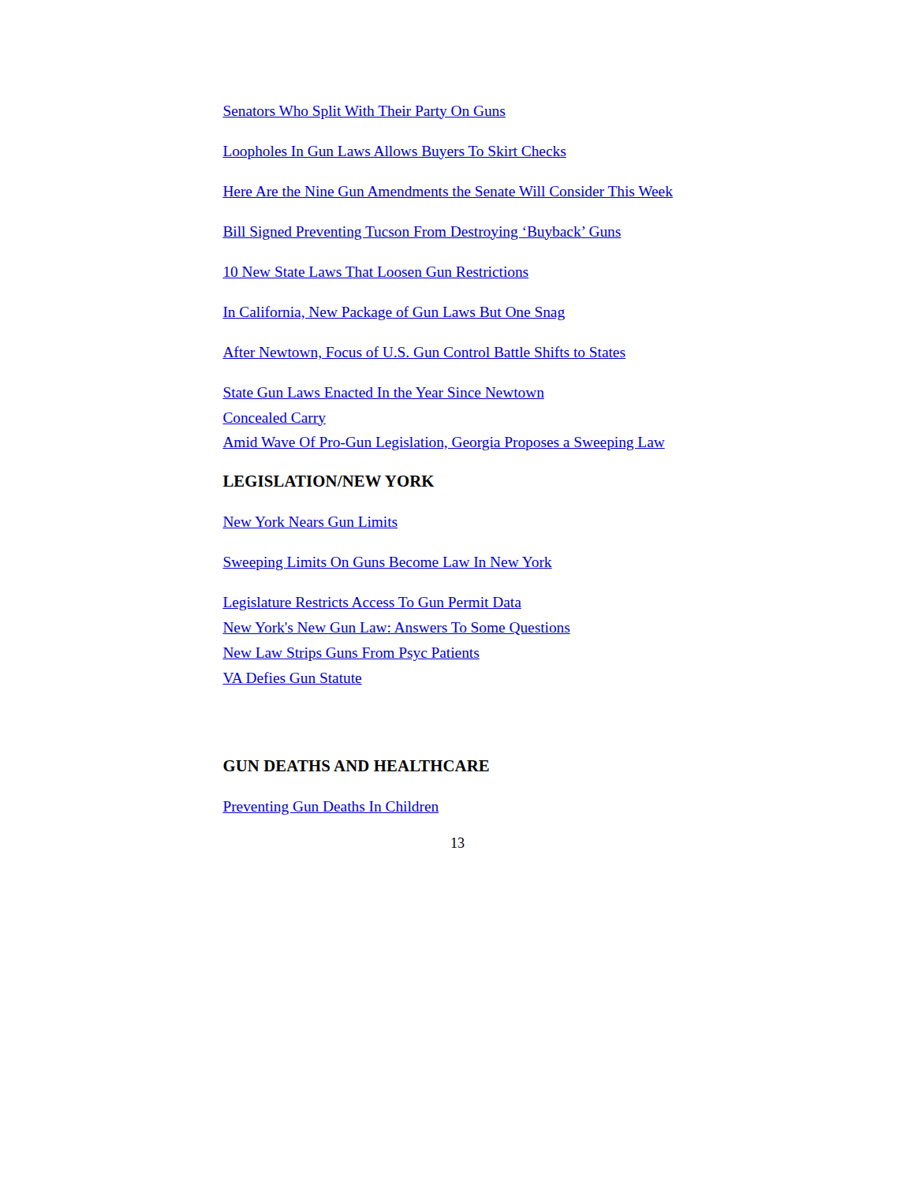Senators Who Split With Their Party On Guns
Loopholes In Gun Laws Allows Buyers To Skirt Checks
Here Are the Nine Gun Amendments the Senate Will Consider This Week
Bill Signed Preventing Tucson From Destroying ‘Buyback’ Guns
10 New State Laws That Loosen Gun Restrictions
In California, New Package of Gun Laws But One Snag
After Newtown, Focus of U.S. Gun Control Battle Shifts to States
State Gun Laws Enacted In the Year Since Newtown
Concealed Carry
Amid Wave Of Pro-Gun Legislation, Georgia Proposes a Sweeping Law
LEGISLATION/NEW YORK
New York Nears Gun Limits
Sweeping Limits On Guns Become Law In New York
Legislature Restricts Access To Gun Permit Data
New York's New Gun Law: Answers To Some Questions
New Law Strips Guns From Psyc Patients
VA Defies Gun Statute
GUN DEATHS AND HEALTHCARE
Preventing Gun Deaths In Children
13